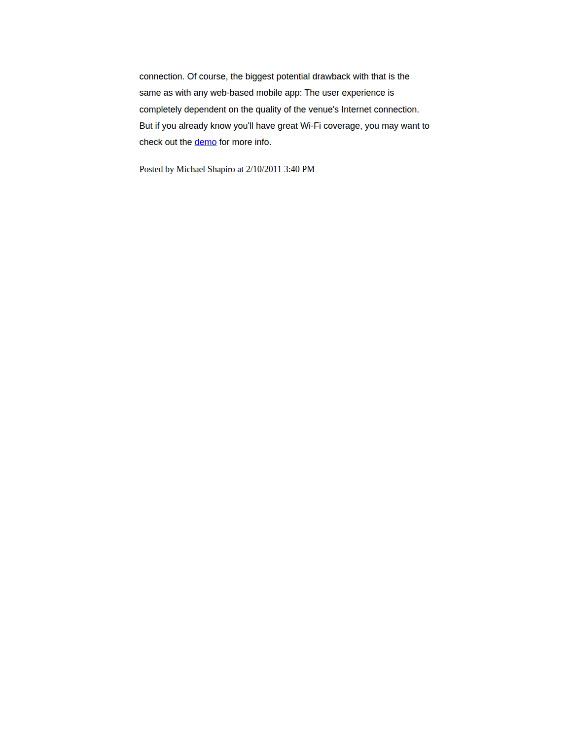connection. Of course, the biggest potential drawback with that is the same as with any web-based mobile app: The user experience is completely dependent on the quality of the venue's Internet connection. But if you already know you'll have great Wi-Fi coverage, you may want to check out the demo for more info.
Posted by Michael Shapiro at 2/10/2011 3:40 PM